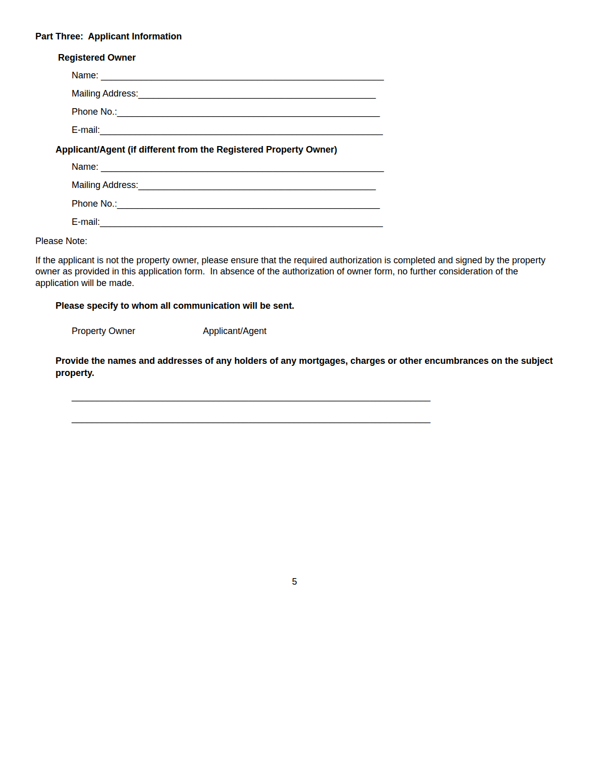Part Three: Applicant Information
Registered Owner
Name: ________________________________________________________
Mailing Address:_______________________________________________
Phone No.:____________________________________________________
E-mail:________________________________________________________
Applicant/Agent (if different from the Registered Property Owner)
Name: ________________________________________________________
Mailing Address:_______________________________________________
Phone No.:____________________________________________________
E-mail:________________________________________________________
Please Note:
If the applicant is not the property owner, please ensure that the required authorization is completed and signed by the property owner as provided in this application form. In absence of the authorization of owner form, no further consideration of the application will be made.
Please specify to whom all communication will be sent.
Property Owner Applicant/Agent
Provide the names and addresses of any holders of any mortgages, charges or other encumbrances on the subject property.
_______________________________________________________________________
_______________________________________________________________________
5